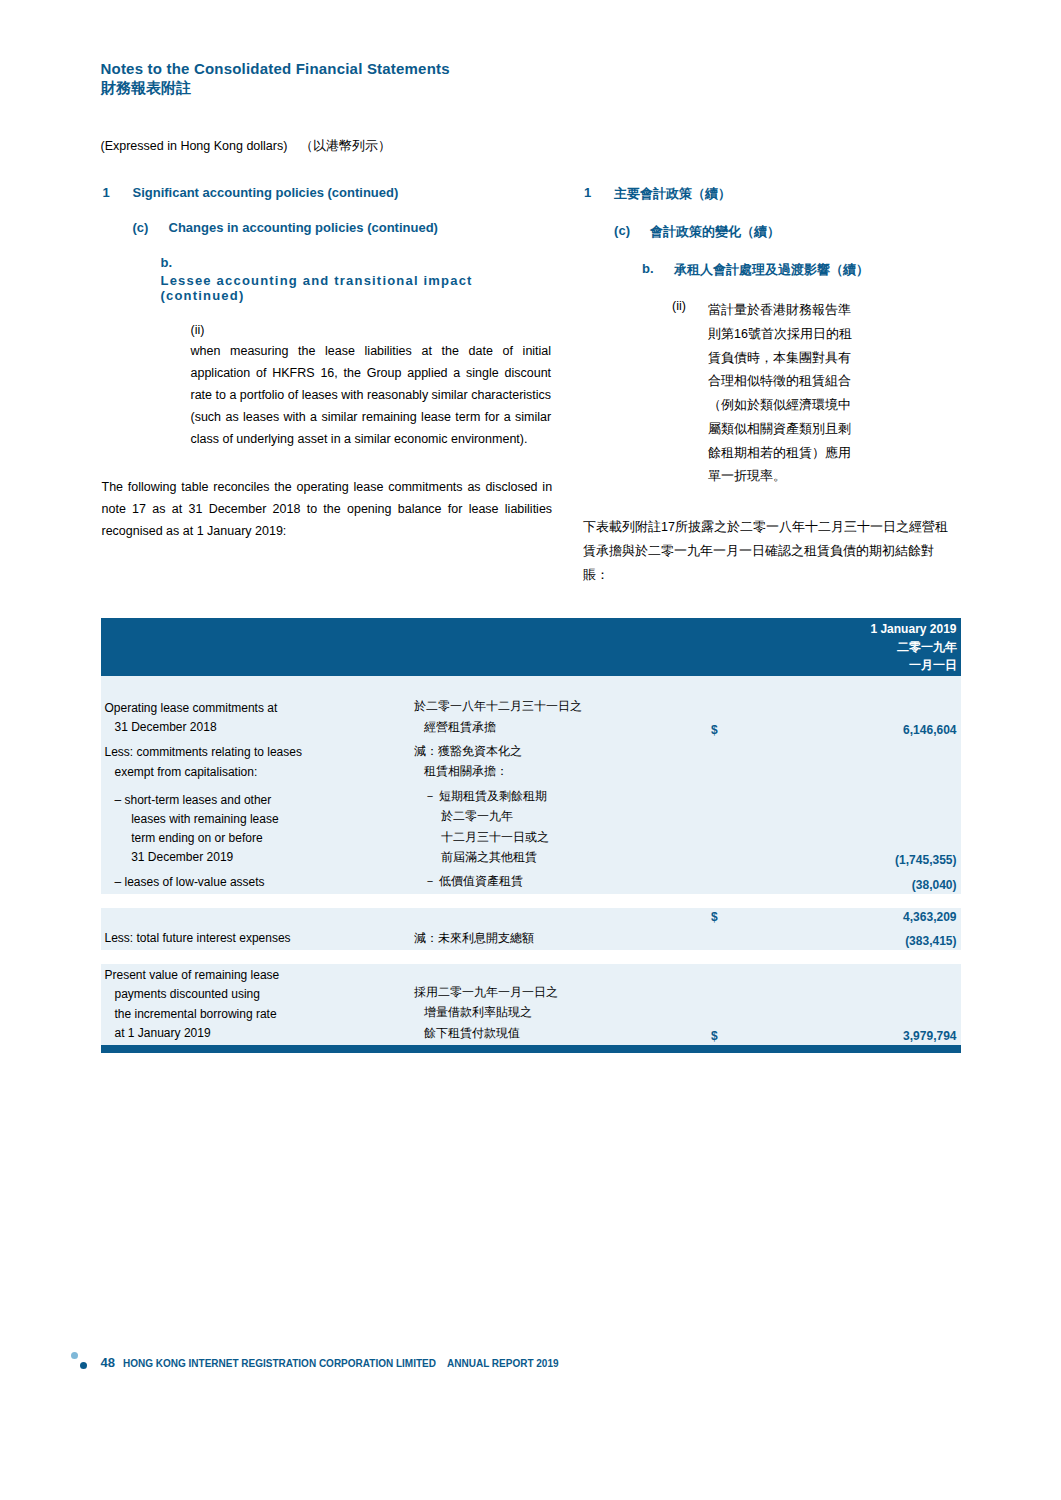Notes to the Consolidated Financial Statements
財務報表附註
(Expressed in Hong Kong dollars)　（以港幣列示）
| / 1 / Significant accounting policies (continued) / / / (c) / Changes in accounting policies (continued) / / / b. / Lessee accounting and transitional impact (continued) / / / (ii) / when measuring the lease liabilities at the date of initial application of HKFRS 16, the Group applied a single discount rate to a portfolio of leases with reasonably similar characteristics (such as leases with a similar remaining lease term for a similar class of underlying asset in a similar economic environment). / The following table reconciles the operating lease commitments as disclosed in note 17 as at 31 December 2018 to the opening balance for lease liabilities recognised as at 1 January 2019: | / 1 / 主要會計政策（續） / / / (c) / 會計政策的變化（續） / / / b. / 承租人會計處理及過渡影響（續） / / / (ii) / 當計量於香港財務報告準則第16號首次採用日的租賃負債時，本集團對具有合理相似特徵的租賃組合（例如於類似經濟環境中屬類似相關資產類別且剩餘租期相若的租賃）應用單一折現率。 / 下表載列附註17所披露之於二零一八年十二月三十一日之經營租賃承擔與於二零一九年一月一日確認之租賃負債的期初結餘對賬： |
| | | | 1 January 2019 二零一九年 一月一日 |
| Operating lease commitments at 31 December 2018 | 於二零一八年十二月三十一日之 經營租賃承擔 | | $ | 6,146,604 |
| Less: commitments relating to leases exempt from capitalisation: | 減：獲豁免資本化之 租賃相關承擔： | | | |
| – short-term leases and other leases with remaining lease term ending on or before 31 December 2019 | － 短期租賃及剩餘租期 於二零一九年 十二月三十一日或之 前屆滿之其他租賃 | | | (1,745,355) |
| – leases of low-value assets | － 低價值資產租賃 | | | (38,040) |
| | | | $ | 4,363,209 |
| Less: total future interest expenses | 減：未來利息開支總額 | | | (383,415) |
| Present value of remaining lease payments discounted using the incremental borrowing rate at 1 January 2019 | 採用二零一九年一月一日之 增量借款利率貼現之 餘下租賃付款現值 | | $ | 3,979,794 |
48 HONG KONG INTERNET REGISTRATION CORPORATION LIMITED ANNUAL REPORT 2019